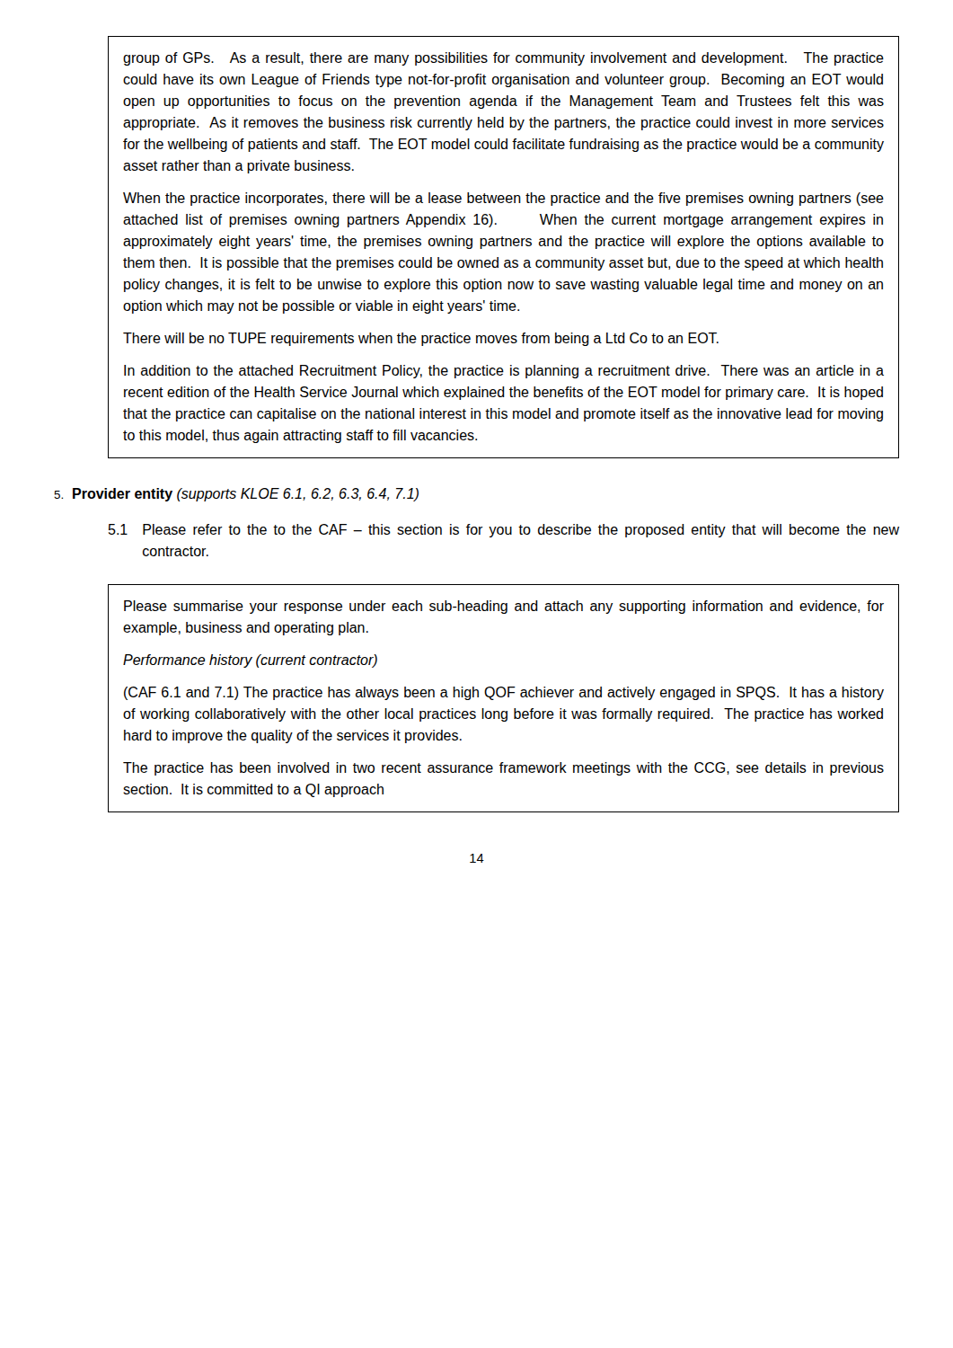group of GPs. As a result, there are many possibilities for community involvement and development. The practice could have its own League of Friends type not-for-profit organisation and volunteer group. Becoming an EOT would open up opportunities to focus on the prevention agenda if the Management Team and Trustees felt this was appropriate. As it removes the business risk currently held by the partners, the practice could invest in more services for the wellbeing of patients and staff. The EOT model could facilitate fundraising as the practice would be a community asset rather than a private business.
When the practice incorporates, there will be a lease between the practice and the five premises owning partners (see attached list of premises owning partners Appendix 16). When the current mortgage arrangement expires in approximately eight years' time, the premises owning partners and the practice will explore the options available to them then. It is possible that the premises could be owned as a community asset but, due to the speed at which health policy changes, it is felt to be unwise to explore this option now to save wasting valuable legal time and money on an option which may not be possible or viable in eight years' time.
There will be no TUPE requirements when the practice moves from being a Ltd Co to an EOT.
In addition to the attached Recruitment Policy, the practice is planning a recruitment drive. There was an article in a recent edition of the Health Service Journal which explained the benefits of the EOT model for primary care. It is hoped that the practice can capitalise on the national interest in this model and promote itself as the innovative lead for moving to this model, thus again attracting staff to fill vacancies.
5. Provider entity (supports KLOE 6.1, 6.2, 6.3, 6.4, 7.1)
5.1
Please refer to the to the CAF – this section is for you to describe the proposed entity that will become the new contractor.
Please summarise your response under each sub-heading and attach any supporting information and evidence, for example, business and operating plan.
Performance history (current contractor)
(CAF 6.1 and 7.1) The practice has always been a high QOF achiever and actively engaged in SPQS. It has a history of working collaboratively with the other local practices long before it was formally required. The practice has worked hard to improve the quality of the services it provides.
The practice has been involved in two recent assurance framework meetings with the CCG, see details in previous section. It is committed to a QI approach
14